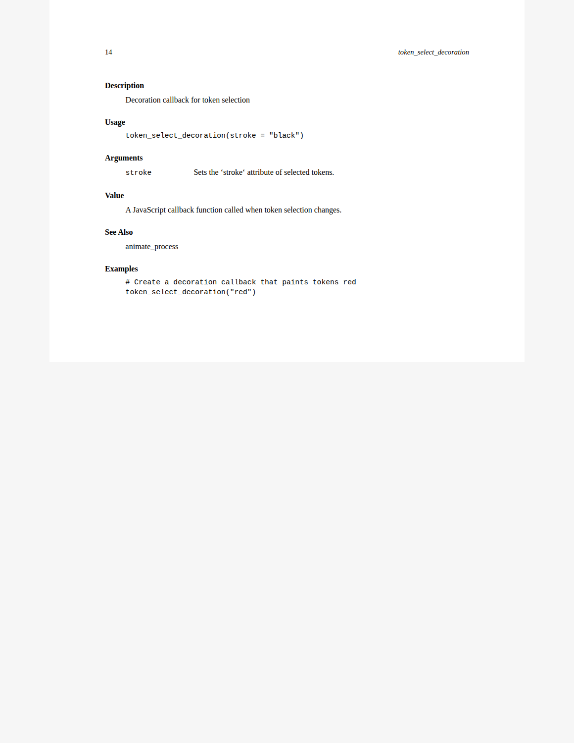14 token_select_decoration
Description
Decoration callback for token selection
Usage
token_select_decoration(stroke = "black")
Arguments
stroke
Sets the ‘stroke‘ attribute of selected tokens.
Value
A JavaScript callback function called when token selection changes.
See Also
animate_process
Examples
# Create a decoration callback that paints tokens red
token_select_decoration("red")